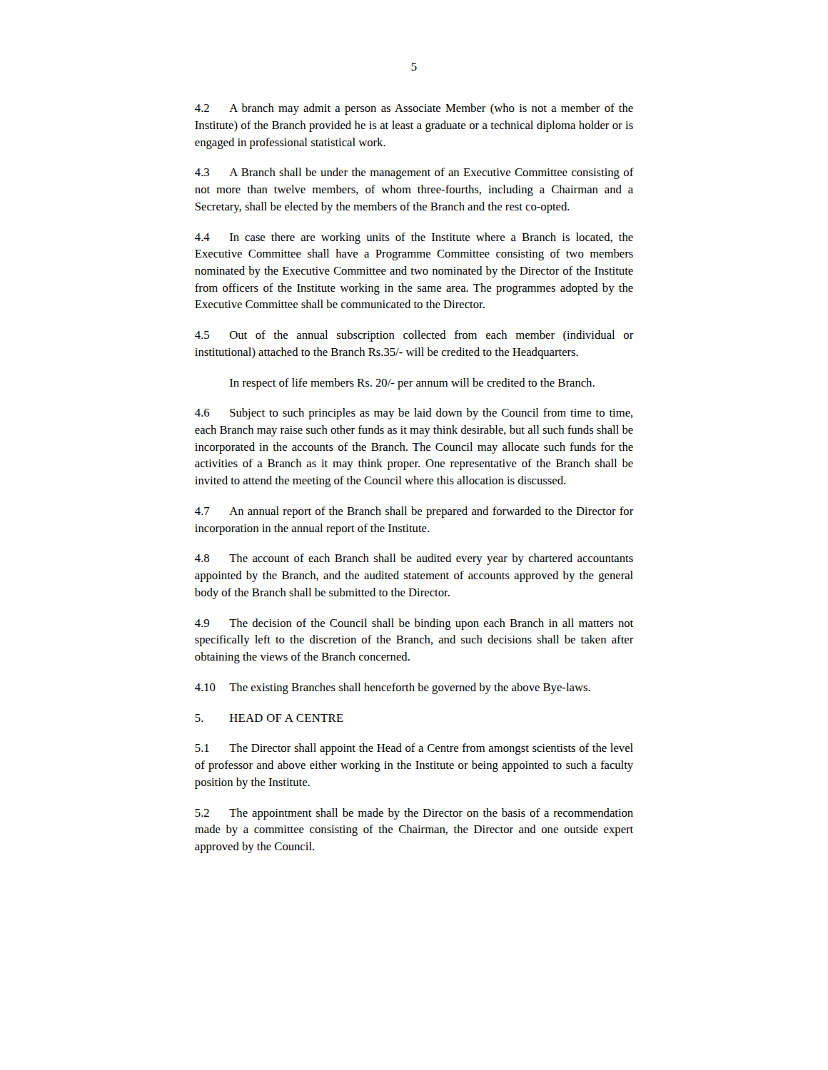5
4.2 A branch may admit a person as Associate Member (who is not a member of the Institute) of the Branch provided he is at least a graduate or a technical diploma holder or is engaged in professional statistical work.
4.3 A Branch shall be under the management of an Executive Committee consisting of not more than twelve members, of whom three-fourths, including a Chairman and a Secretary, shall be elected by the members of the Branch and the rest co-opted.
4.4 In case there are working units of the Institute where a Branch is located, the Executive Committee shall have a Programme Committee consisting of two members nominated by the Executive Committee and two nominated by the Director of the Institute from officers of the Institute working in the same area. The programmes adopted by the Executive Committee shall be communicated to the Director.
4.5 Out of the annual subscription collected from each member (individual or institutional) attached to the Branch Rs.35/- will be credited to the Headquarters.
In respect of life members Rs. 20/- per annum will be credited to the Branch.
4.6 Subject to such principles as may be laid down by the Council from time to time, each Branch may raise such other funds as it may think desirable, but all such funds shall be incorporated in the accounts of the Branch. The Council may allocate such funds for the activities of a Branch as it may think proper. One representative of the Branch shall be invited to attend the meeting of the Council where this allocation is discussed.
4.7 An annual report of the Branch shall be prepared and forwarded to the Director for incorporation in the annual report of the Institute.
4.8 The account of each Branch shall be audited every year by chartered accountants appointed by the Branch, and the audited statement of accounts approved by the general body of the Branch shall be submitted to the Director.
4.9 The decision of the Council shall be binding upon each Branch in all matters not specifically left to the discretion of the Branch, and such decisions shall be taken after obtaining the views of the Branch concerned.
4.10 The existing Branches shall henceforth be governed by the above Bye-laws.
5. HEAD OF A CENTRE
5.1 The Director shall appoint the Head of a Centre from amongst scientists of the level of professor and above either working in the Institute or being appointed to such a faculty position by the Institute.
5.2 The appointment shall be made by the Director on the basis of a recommendation made by a committee consisting of the Chairman, the Director and one outside expert approved by the Council.